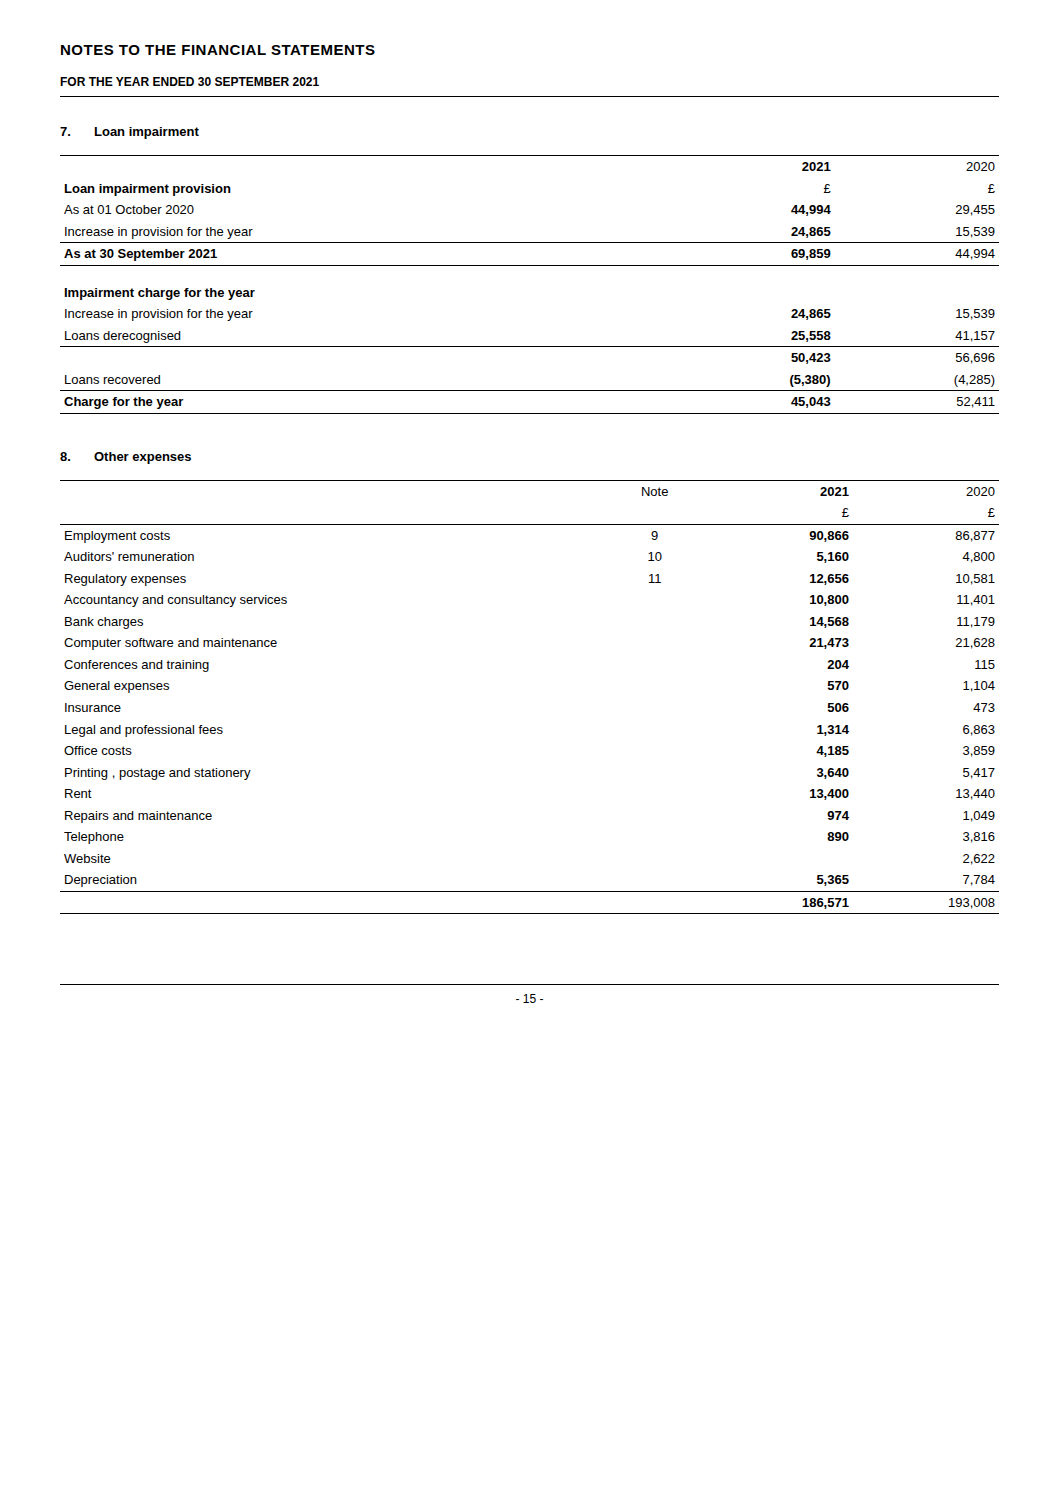NOTES TO THE FINANCIAL STATEMENTS
FOR THE YEAR ENDED 30 SEPTEMBER 2021
7. Loan impairment
| | 2021 | 2020 |
| --- | --- | --- |
| Loan impairment provision | £ | £ |
| As at 01 October 2020 | 44,994 | 29,455 |
| Increase in provision for the year | 24,865 | 15,539 |
| As at 30 September 2021 | 69,859 | 44,994 |
| Impairment charge for the year | | |
| Increase in provision for the year | 24,865 | 15,539 |
| Loans derecognised | 25,558 | 41,157 |
| | 50,423 | 56,696 |
| Loans recovered | (5,380) | (4,285) |
| Charge for the year | 45,043 | 52,411 |
8. Other expenses
| | Note | 2021 | 2020 |
| --- | --- | --- | --- |
| | | £ | £ |
| Employment costs | 9 | 90,866 | 86,877 |
| Auditors' remuneration | 10 | 5,160 | 4,800 |
| Regulatory expenses | 11 | 12,656 | 10,581 |
| Accountancy and consultancy services | | 10,800 | 11,401 |
| Bank charges | | 14,568 | 11,179 |
| Computer software and maintenance | | 21,473 | 21,628 |
| Conferences and training | | 204 | 115 |
| General expenses | | 570 | 1,104 |
| Insurance | | 506 | 473 |
| Legal and professional fees | | 1,314 | 6,863 |
| Office costs | | 4,185 | 3,859 |
| Printing , postage and stationery | | 3,640 | 5,417 |
| Rent | | 13,400 | 13,440 |
| Repairs and maintenance | | 974 | 1,049 |
| Telephone | | 890 | 3,816 |
| Website | | | 2,622 |
| Depreciation | | 5,365 | 7,784 |
| | | 186,571 | 193,008 |
- 15 -